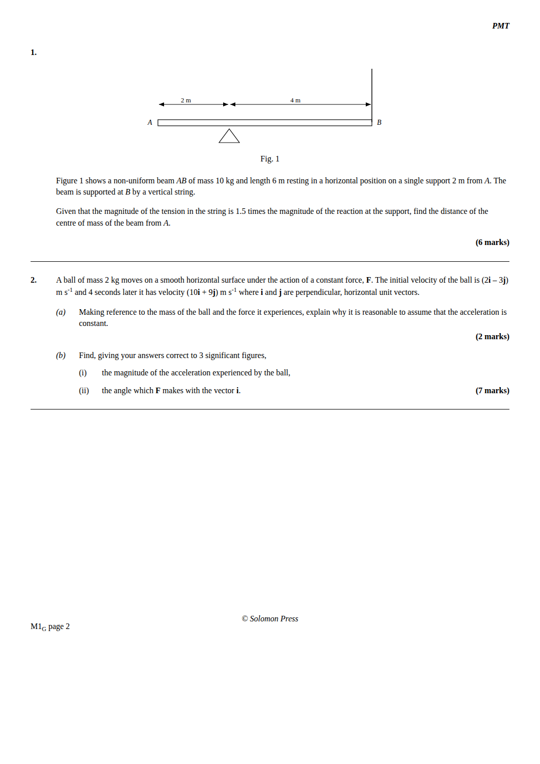PMT
1.
A B 2 m 4 m
Fig. 1
Figure 1 shows a non-uniform beam AB of mass 10 kg and length 6 m resting in a horizontal position on a single support 2 m from A. The beam is supported at B by a vertical string.
Given that the magnitude of the tension in the string is 1.5 times the magnitude of the reaction at the support, find the distance of the centre of mass of the beam from A.
(6 marks)
2.
A ball of mass 2 kg moves on a smooth horizontal surface under the action of a constant force, F. The initial velocity of the ball is (2i – 3j) m s-1 and 4 seconds later it has velocity (10i + 9j) m s-1 where i and j are perpendicular, horizontal unit vectors.
(a)
Making reference to the mass of the ball and the force it experiences, explain why it is reasonable to assume that the acceleration is constant.
(2 marks)
(b)
Find, giving your answers correct to 3 significant figures,
(i)
the magnitude of the acceleration experienced by the ball,
(ii)
the angle which F makes with the vector i. (7 marks)
© Solomon Press
M1G page 2